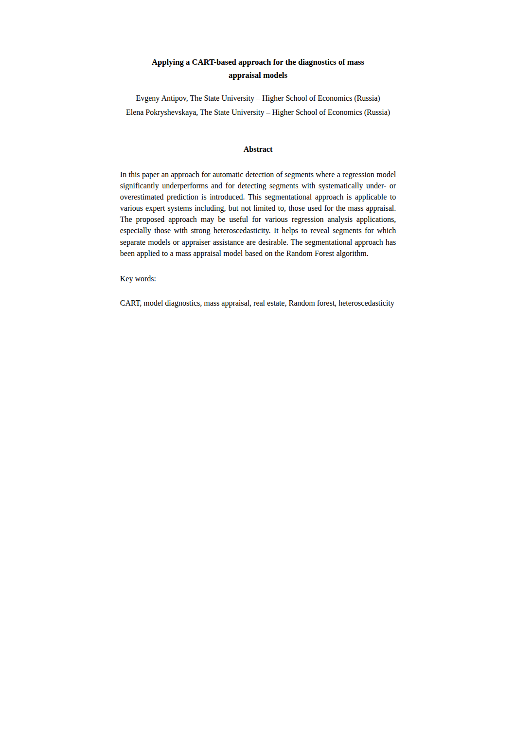Applying a CART-based approach for the diagnostics of mass appraisal models
Evgeny Antipov, The State University – Higher School of Economics (Russia)
Elena Pokryshevskaya, The State University – Higher School of Economics (Russia)
Abstract
In this paper an approach for automatic detection of segments where a regression model significantly underperforms and for detecting segments with systematically under- or overestimated prediction is introduced. This segmentational approach is applicable to various expert systems including, but not limited to, those used for the mass appraisal. The proposed approach may be useful for various regression analysis applications, especially those with strong heteroscedasticity. It helps to reveal segments for which separate models or appraiser assistance are desirable. The segmentational approach has been applied to a mass appraisal model based on the Random Forest algorithm.
Key words:
CART, model diagnostics, mass appraisal, real estate, Random forest, heteroscedasticity